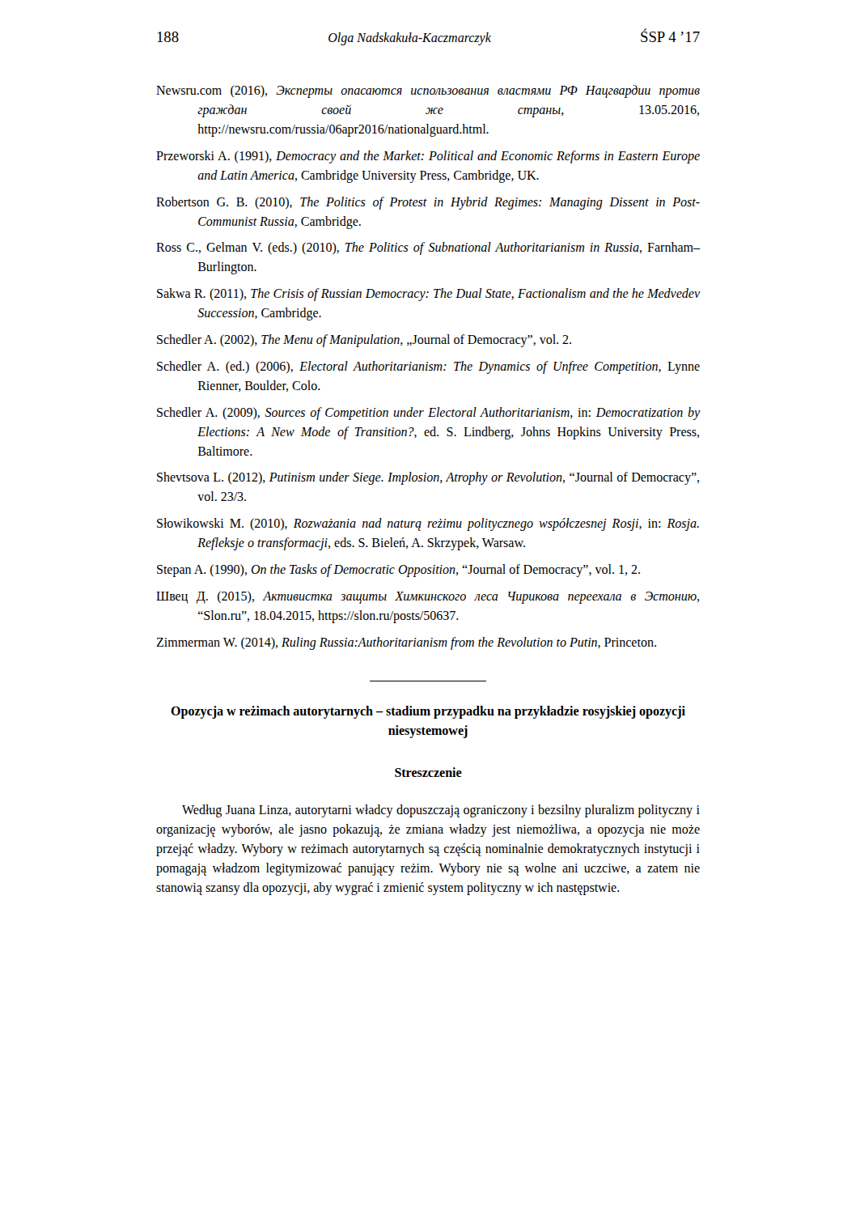188 Olga Nadskakuła-Kaczmarczyk ŚSP 4 ’17
Newsru.com (2016), Эксперты опасаются использования властями РФ Нацгвардии против граждан своей же страны, 13.05.2016, http://newsru.com/russia/06apr2016/nationalguard.html.
Przeworski A. (1991), Democracy and the Market: Political and Economic Reforms in Eastern Europe and Latin America, Cambridge University Press, Cambridge, UK.
Robertson G. B. (2010), The Politics of Protest in Hybrid Regimes: Managing Dissent in Post-Communist Russia, Cambridge.
Ross C., Gelman V. (eds.) (2010), The Politics of Subnational Authoritarianism in Russia, Farnham–Burlington.
Sakwa R. (2011), The Crisis of Russian Democracy: The Dual State, Factionalism and the he Medvedev Succession, Cambridge.
Schedler A. (2002), The Menu of Manipulation, „Journal of Democracy”, vol. 2.
Schedler A. (ed.) (2006), Electoral Authoritarianism: The Dynamics of Unfree Competition, Lynne Rienner, Boulder, Colo.
Schedler A. (2009), Sources of Competition under Electoral Authoritarianism, in: Democratization by Elections: A New Mode of Transition?, ed. S. Lindberg, Johns Hopkins University Press, Baltimore.
Shevtsova L. (2012), Putinism under Siege. Implosion, Atrophy or Revolution, “Journal of Democracy”, vol. 23/3.
Słowikowski M. (2010), Rozważania nad naturą reżimu politycznego współczesnej Rosji, in: Rosja. Refleksje o transformacji, eds. S. Bieleń, A. Skrzypek, Warsaw.
Stepan A. (1990), On the Tasks of Democratic Opposition, “Journal of Democracy”, vol. 1, 2.
Швец Д. (2015), Активистка защиты Химкинского леса Чирикова переехала в Эстонию, “Slon.ru”, 18.04.2015, https://slon.ru/posts/50637.
Zimmerman W. (2014), Ruling Russia:Authoritarianism from the Revolution to Putin, Princeton.
Opozycja w reżimach autorytarnych – stadium przypadku na przykładzie rosyjskiej opozycji niesystemowej
Streszczenie
Według Juana Linza, autorytarni władcy dopuszczają ograniczony i bezsilny pluralizm polityczny i organizację wyborów, ale jasno pokazują, że zmiana władzy jest niemożliwa, a opozycja nie może przejąć władzy. Wybory w reżimach autorytarnych są częścią nominalnie demokratycznych instytucji i pomagają władzom legitymizować panujący reżim. Wybory nie są wolne ani uczciwe, a zatem nie stanowią szansy dla opozycji, aby wygrać i zmienić system polityczny w ich następstwie.